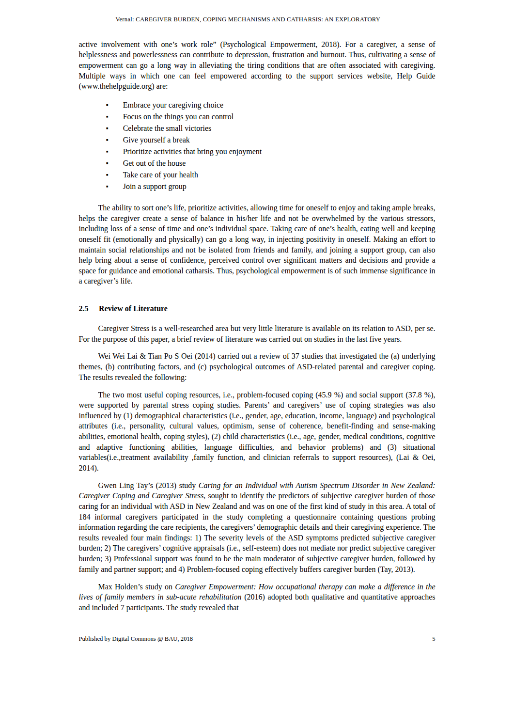Vernal: CAREGIVER BURDEN, COPING MECHANISMS AND CATHARSIS: AN EXPLORATORY
active involvement with one’s work role” (Psychological Empowerment, 2018). For a caregiver, a sense of helplessness and powerlessness can contribute to depression, frustration and burnout. Thus, cultivating a sense of empowerment can go a long way in alleviating the tiring conditions that are often associated with caregiving. Multiple ways in which one can feel empowered according to the support services website, Help Guide (www.thehelpguide.org) are:
Embrace your caregiving choice
Focus on the things you can control
Celebrate the small victories
Give yourself a break
Prioritize activities that bring you enjoyment
Get out of the house
Take care of your health
Join a support group
The ability to sort one’s life, prioritize activities, allowing time for oneself to enjoy and taking ample breaks, helps the caregiver create a sense of balance in his/her life and not be overwhelmed by the various stressors, including loss of a sense of time and one’s individual space. Taking care of one’s health, eating well and keeping oneself fit (emotionally and physically) can go a long way, in injecting positivity in oneself. Making an effort to maintain social relationships and not be isolated from friends and family, and joining a support group, can also help bring about a sense of confidence, perceived control over significant matters and decisions and provide a space for guidance and emotional catharsis. Thus, psychological empowerment is of such immense significance in a caregiver’s life.
2.5 Review of Literature
Caregiver Stress is a well-researched area but very little literature is available on its relation to ASD, per se. For the purpose of this paper, a brief review of literature was carried out on studies in the last five years.
Wei Wei Lai & Tian Po S Oei (2014) carried out a review of 37 studies that investigated the (a) underlying themes, (b) contributing factors, and (c) psychological outcomes of ASD-related parental and caregiver coping. The results revealed the following:
The two most useful coping resources, i.e., problem-focused coping (45.9 %) and social support (37.8 %), were supported by parental stress coping studies. Parents’ and caregivers’ use of coping strategies was also influenced by (1) demographical characteristics (i.e., gender, age, education, income, language) and psychological attributes (i.e., personality, cultural values, optimism, sense of coherence, benefit-finding and sense-making abilities, emotional health, coping styles), (2) child characteristics (i.e., age, gender, medical conditions, cognitive and adaptive functioning abilities, language difficulties, and behavior problems) and (3) situational variables(i.e.,treatment availability ,family function, and clinician referrals to support resources), (Lai & Oei, 2014).
Gwen Ling Tay’s (2013) study Caring for an Individual with Autism Spectrum Disorder in New Zealand: Caregiver Coping and Caregiver Stress, sought to identify the predictors of subjective caregiver burden of those caring for an individual with ASD in New Zealand and was on one of the first kind of study in this area. A total of 184 informal caregivers participated in the study completing a questionnaire containing questions probing information regarding the care recipients, the caregivers’ demographic details and their caregiving experience. The results revealed four main findings: 1) The severity levels of the ASD symptoms predicted subjective caregiver burden; 2) The caregivers’ cognitive appraisals (i.e., self-esteem) does not mediate nor predict subjective caregiver burden; 3) Professional support was found to be the main moderator of subjective caregiver burden, followed by family and partner support; and 4) Problem-focused coping effectively buffers caregiver burden (Tay, 2013).
Max Holden’s study on Caregiver Empowerment: How occupational therapy can make a difference in the lives of family members in sub-acute rehabilitation (2016) adopted both qualitative and quantitative approaches and included 7 participants. The study revealed that
Published by Digital Commons @ BAU, 2018 5